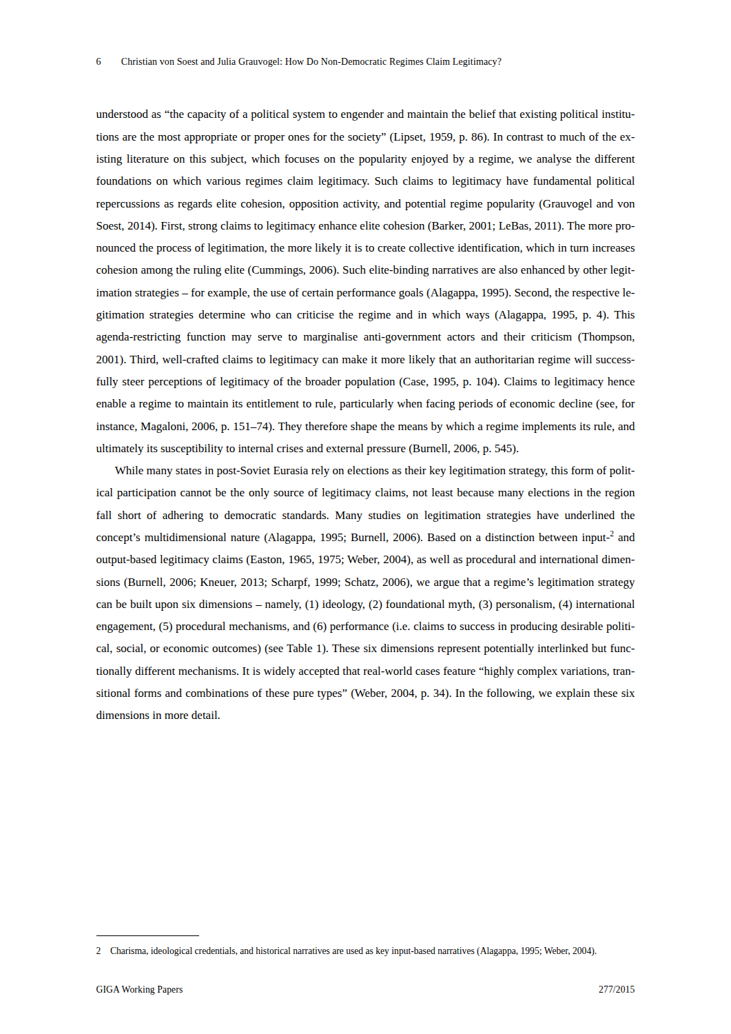6 Christian von Soest and Julia Grauvogel: How Do Non-Democratic Regimes Claim Legitimacy?
understood as “the capacity of a political system to engender and maintain the belief that existing political institutions are the most appropriate or proper ones for the society” (Lipset, 1959, p. 86). In contrast to much of the existing literature on this subject, which focuses on the popularity enjoyed by a regime, we analyse the different foundations on which various regimes claim legitimacy. Such claims to legitimacy have fundamental political repercussions as regards elite cohesion, opposition activity, and potential regime popularity (Grauvogel and von Soest, 2014). First, strong claims to legitimacy enhance elite cohesion (Barker, 2001; LeBas, 2011). The more pronounced the process of legitimation, the more likely it is to create collective identification, which in turn increases cohesion among the ruling elite (Cummings, 2006). Such elite-binding narratives are also enhanced by other legitimation strategies – for example, the use of certain performance goals (Alagappa, 1995). Second, the respective legitimation strategies determine who can criticise the regime and in which ways (Alagappa, 1995, p. 4). This agenda-restricting function may serve to marginalise anti-government actors and their criticism (Thompson, 2001). Third, well-crafted claims to legitimacy can make it more likely that an authoritarian regime will successfully steer perceptions of legitimacy of the broader population (Case, 1995, p. 104). Claims to legitimacy hence enable a regime to maintain its entitlement to rule, particularly when facing periods of economic decline (see, for instance, Magaloni, 2006, p. 151–74). They therefore shape the means by which a regime implements its rule, and ultimately its susceptibility to internal crises and external pressure (Burnell, 2006, p. 545).
While many states in post-Soviet Eurasia rely on elections as their key legitimation strategy, this form of political participation cannot be the only source of legitimacy claims, not least because many elections in the region fall short of adhering to democratic standards. Many studies on legitimation strategies have underlined the concept’s multidimensional nature (Alagappa, 1995; Burnell, 2006). Based on a distinction between input-2 and output-based legitimacy claims (Easton, 1965, 1975; Weber, 2004), as well as procedural and international dimensions (Burnell, 2006; Kneuer, 2013; Scharpf, 1999; Schatz, 2006), we argue that a regime’s legitimation strategy can be built upon six dimensions – namely, (1) ideology, (2) foundational myth, (3) personalism, (4) international engagement, (5) procedural mechanisms, and (6) performance (i.e. claims to success in producing desirable political, social, or economic outcomes) (see Table 1). These six dimensions represent potentially interlinked but functionally different mechanisms. It is widely accepted that real-world cases feature “highly complex variations, transitional forms and combinations of these pure types” (Weber, 2004, p. 34). In the following, we explain these six dimensions in more detail.
2 Charisma, ideological credentials, and historical narratives are used as key input-based narratives (Alagappa, 1995; Weber, 2004).
GIGA Working Papers 277/2015